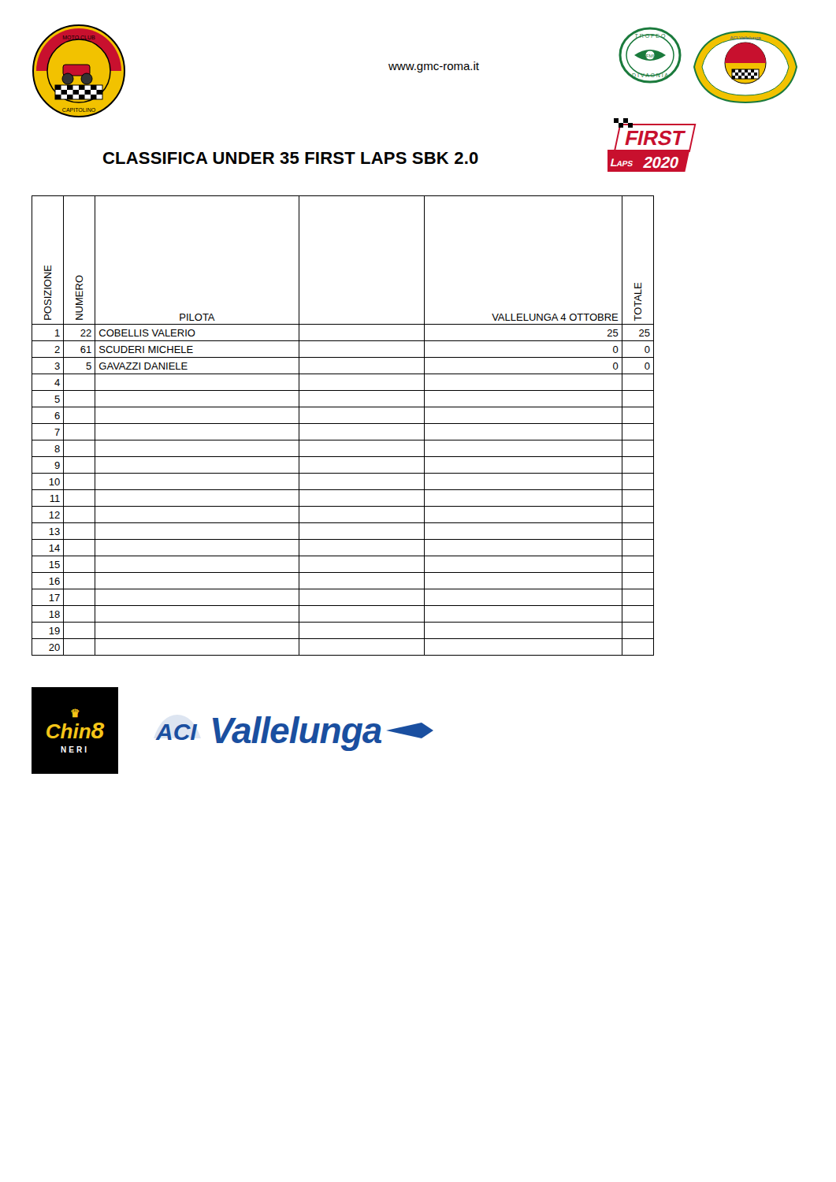MOTO CLUB CAPITOLINO
www.gmc-roma.it
T R O F E O D I V A O N I A FMI ACI Vallelunga
CLASSIFICA UNDER 35 FIRST LAPS SBK 2.0
FIRST L APS 2020
| POSIZIONE | NUMERO | PILOTA | | VALLELUNGA 4 OTTOBRE | TOTALE |
| --- | --- | --- | --- | --- | --- |
| 1 | 22 | COBELLIS VALERIO | | 25 | 25 |
| 2 | 61 | SCUDERI MICHELE | | 0 | 0 |
| 3 | 5 | GAVAZZI DANIELE | | 0 | 0 |
| 4 | | | | | |
| 5 | | | | | |
| 6 | | | | | |
| 7 | | | | | |
| 8 | | | | | |
| 9 | | | | | |
| 10 | | | | | |
| 11 | | | | | |
| 12 | | | | | |
| 13 | | | | | |
| 14 | | | | | |
| 15 | | | | | |
| 16 | | | | | |
| 17 | | | | | |
| 18 | | | | | |
| 19 | | | | | |
| 20 | | | | | |
♛
Chin8
NERI
ACI
Vallelunga